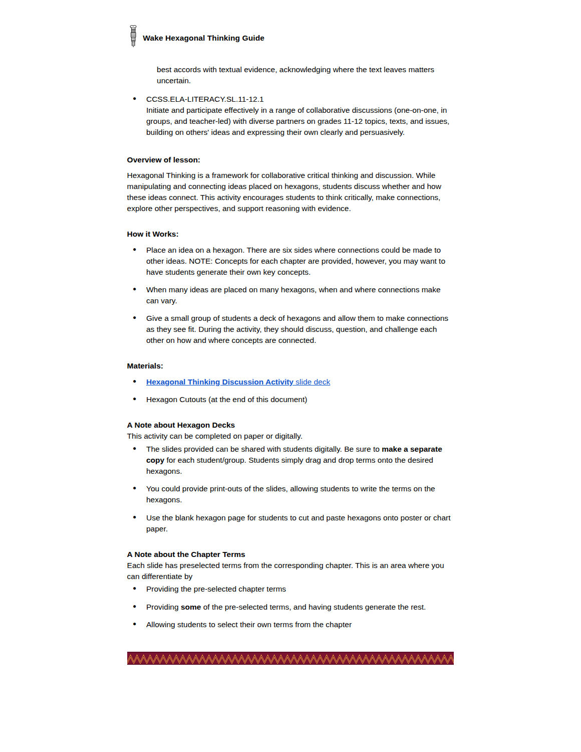Wake Hexagonal Thinking Guide
best accords with textual evidence, acknowledging where the text leaves matters uncertain.
CCSS.ELA-LITERACY.SL.11-12.1
Initiate and participate effectively in a range of collaborative discussions (one-on-one, in groups, and teacher-led) with diverse partners on grades 11-12 topics, texts, and issues, building on others' ideas and expressing their own clearly and persuasively.
Overview of lesson:
Hexagonal Thinking is a framework for collaborative critical thinking and discussion. While manipulating and connecting ideas placed on hexagons, students discuss whether and how these ideas connect. This activity encourages students to think critically, make connections, explore other perspectives, and support reasoning with evidence.
How it Works:
Place an idea on a hexagon. There are six sides where connections could be made to other ideas. NOTE: Concepts for each chapter are provided, however, you may want to have students generate their own key concepts.
When many ideas are placed on many hexagons, when and where connections make can vary.
Give a small group of students a deck of hexagons and allow them to make connections as they see fit. During the activity, they should discuss, question, and challenge each other on how and where concepts are connected.
Materials:
Hexagonal Thinking Discussion Activity slide deck
Hexagon Cutouts (at the end of this document)
A Note about Hexagon Decks
This activity can be completed on paper or digitally.
The slides provided can be shared with students digitally. Be sure to make a separate copy for each student/group. Students simply drag and drop terms onto the desired hexagons.
You could provide print-outs of the slides, allowing students to write the terms on the hexagons.
Use the blank hexagon page for students to cut and paste hexagons onto poster or chart paper.
A Note about the Chapter Terms
Each slide has preselected terms from the corresponding chapter. This is an area where you can differentiate by
Providing the pre-selected chapter terms
Providing some of the pre-selected terms, and having students generate the rest.
Allowing students to select their own terms from the chapter